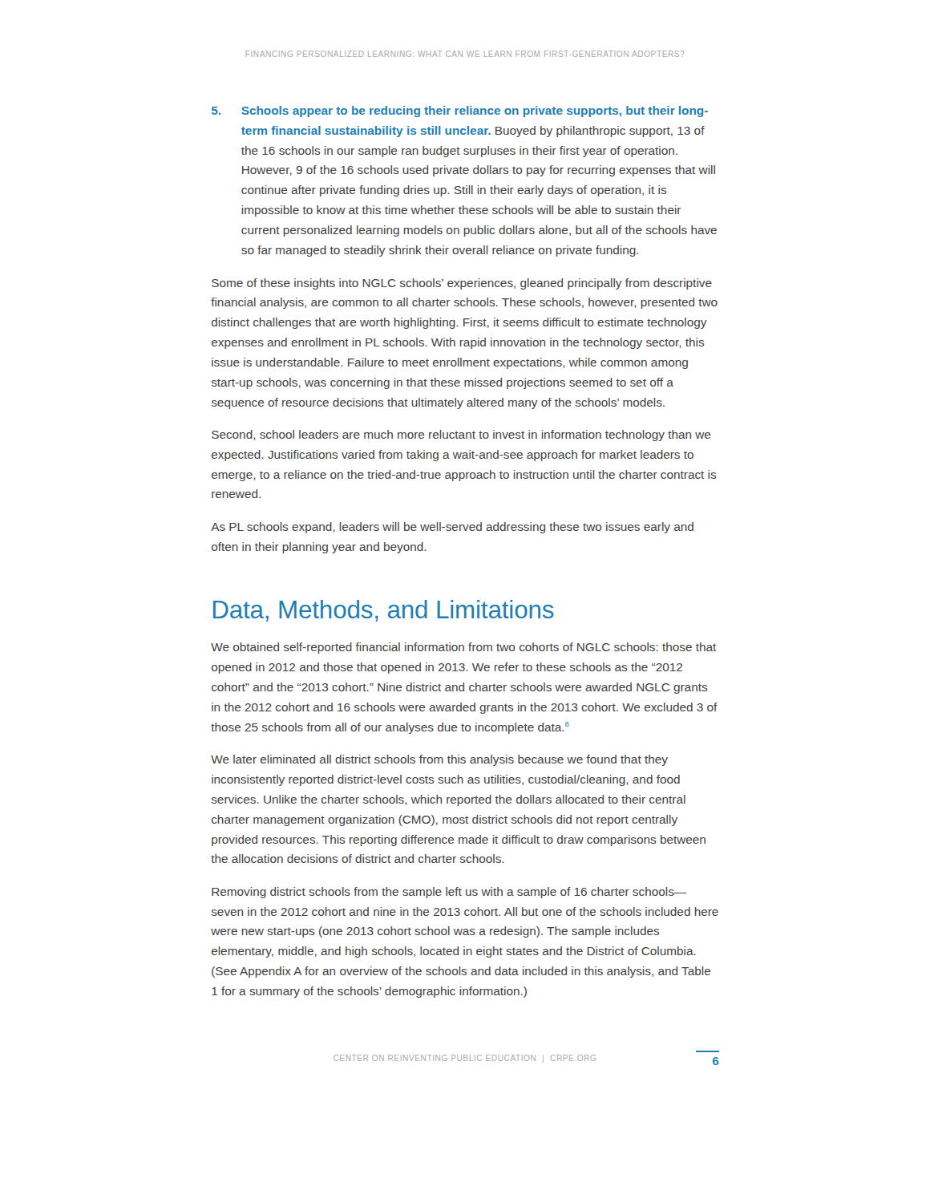Financing Personalized Learning: What Can We Learn from First-Generation Adopters?
5.
Schools appear to be reducing their reliance on private supports, but their long-term financial sustainability is still unclear. Buoyed by philanthropic support, 13 of the 16 schools in our sample ran budget surpluses in their first year of operation. However, 9 of the 16 schools used private dollars to pay for recurring expenses that will continue after private funding dries up. Still in their early days of operation, it is impossible to know at this time whether these schools will be able to sustain their current personalized learning models on public dollars alone, but all of the schools have so far managed to steadily shrink their overall reliance on private funding.
Some of these insights into NGLC schools’ experiences, gleaned principally from descriptive financial analysis, are common to all charter schools. These schools, however, presented two distinct challenges that are worth highlighting. First, it seems difficult to estimate technology expenses and enrollment in PL schools. With rapid innovation in the technology sector, this issue is understandable. Failure to meet enrollment expectations, while common among start-up schools, was concerning in that these missed projections seemed to set off a sequence of resource decisions that ultimately altered many of the schools’ models.
Second, school leaders are much more reluctant to invest in information technology than we expected. Justifications varied from taking a wait-and-see approach for market leaders to emerge, to a reliance on the tried-and-true approach to instruction until the charter contract is renewed.
As PL schools expand, leaders will be well-served addressing these two issues early and often in their planning year and beyond.
Data, Methods, and Limitations
We obtained self-reported financial information from two cohorts of NGLC schools: those that opened in 2012 and those that opened in 2013. We refer to these schools as the “2012 cohort” and the “2013 cohort.” Nine district and charter schools were awarded NGLC grants in the 2012 cohort and 16 schools were awarded grants in the 2013 cohort. We excluded 3 of those 25 schools from all of our analyses due to incomplete data.8
We later eliminated all district schools from this analysis because we found that they inconsistently reported district-level costs such as utilities, custodial/cleaning, and food services. Unlike the charter schools, which reported the dollars allocated to their central charter management organization (CMO), most district schools did not report centrally provided resources. This reporting difference made it difficult to draw comparisons between the allocation decisions of district and charter schools.
Removing district schools from the sample left us with a sample of 16 charter schools—seven in the 2012 cohort and nine in the 2013 cohort. All but one of the schools included here were new start-ups (one 2013 cohort school was a redesign). The sample includes elementary, middle, and high schools, located in eight states and the District of Columbia. (See Appendix A for an overview of the schools and data included in this analysis, and Table 1 for a summary of the schools’ demographic information.)
Center on Reinventing Public Education | crpe.org
6